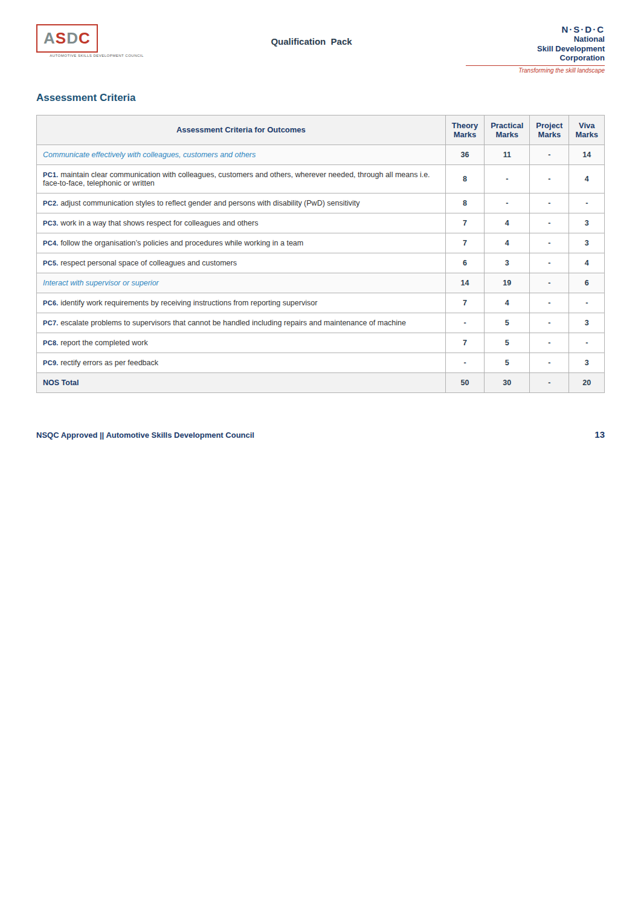ASDC
AUTOMOTIVE SKILLS DEVELOPMENT COUNCIL
Qualification Pack
N·S·D·C
National
Skill Development
Corporation
Transforming the skill landscape
Assessment Criteria
| Assessment Criteria for Outcomes | Theory Marks | Practical Marks | Project Marks | Viva Marks |
| --- | --- | --- | --- | --- |
| Communicate effectively with colleagues, customers and others | 36 | 11 | - | 14 |
| PC1. maintain clear communication with colleagues, customers and others, wherever needed, through all means i.e. face-to-face, telephonic or written | 8 | - | - | 4 |
| PC2. adjust communication styles to reflect gender and persons with disability (PwD) sensitivity | 8 | - | - | - |
| PC3. work in a way that shows respect for colleagues and others | 7 | 4 | - | 3 |
| PC4. follow the organisation’s policies and procedures while working in a team | 7 | 4 | - | 3 |
| PC5. respect personal space of colleagues and customers | 6 | 3 | - | 4 |
| Interact with supervisor or superior | 14 | 19 | - | 6 |
| PC6. identify work requirements by receiving instructions from reporting supervisor | 7 | 4 | - | - |
| PC7. escalate problems to supervisors that cannot be handled including repairs and maintenance of machine | - | 5 | - | 3 |
| PC8. report the completed work | 7 | 5 | - | - |
| PC9. rectify errors as per feedback | - | 5 | - | 3 |
| NOS Total | 50 | 30 | - | 20 |
NSQC Approved || Automotive Skills Development Council
13